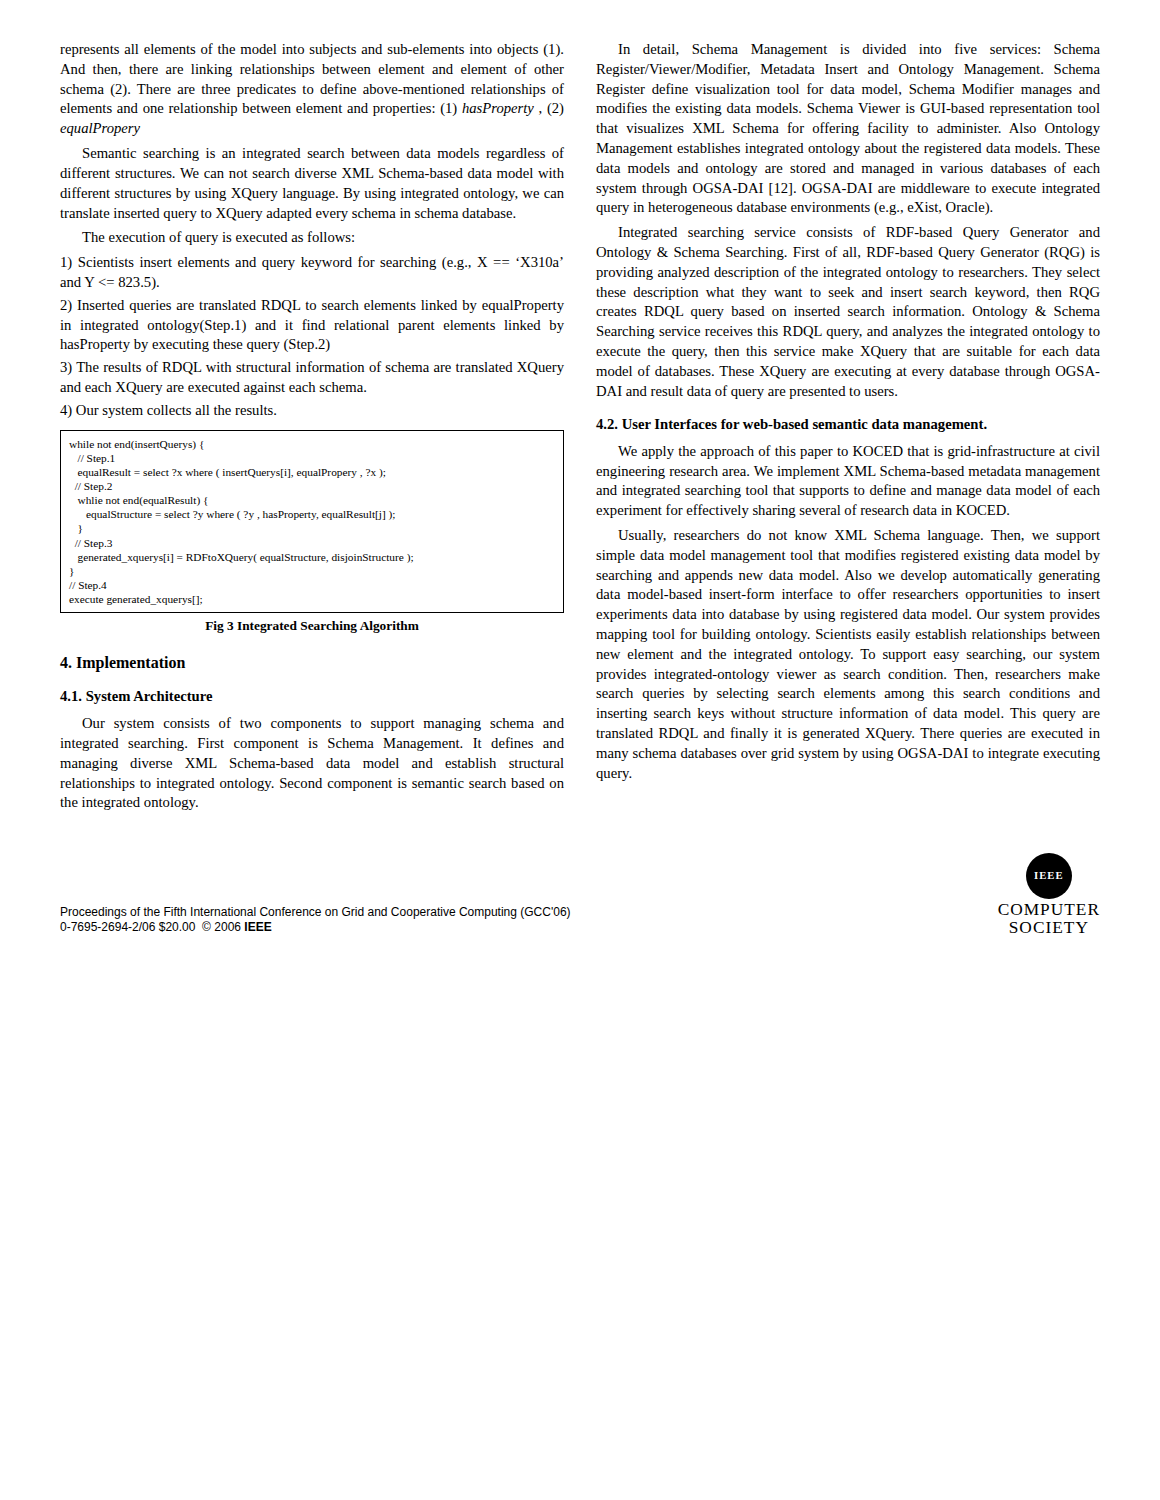represents all elements of the model into subjects and sub-elements into objects (1). And then, there are linking relationships between element and element of other schema (2). There are three predicates to define above-mentioned relationships of elements and one relationship between element and properties: (1) hasProperty , (2) equalPropery
Semantic searching is an integrated search between data models regardless of different structures. We can not search diverse XML Schema-based data model with different structures by using XQuery language. By using integrated ontology, we can translate inserted query to XQuery adapted every schema in schema database.
The execution of query is executed as follows:
1) Scientists insert elements and query keyword for searching (e.g., X == ‘X310a’ and Y <= 823.5).
2) Inserted queries are translated RDQL to search elements linked by equalProperty in integrated ontology(Step.1) and it find relational parent elements linked by hasProperty by executing these query (Step.2)
3) The results of RDQL with structural information of schema are translated XQuery and each XQuery are executed against each schema.
4) Our system collects all the results.
while not end(insertQuerys) {
// Step.1
equalResult = select ?x where ( insertQuerys[i], equalPropery , ?x );
// Step.2
whlie not end(equalResult) {
equalStructure = select ?y where ( ?y , hasProperty, equalResult[j] );
}
// Step.3
generated_xquerys[i] = RDFtoXQuery( equalStructure, disjoinStructure );
}
// Step.4
execute generated_xquerys[];
Fig 3 Integrated Searching Algorithm
4. Implementation
4.1. System Architecture
Our system consists of two components to support managing schema and integrated searching. First component is Schema Management. It defines and managing diverse XML Schema-based data model and establish structural relationships to integrated ontology. Second component is semantic search based on the integrated ontology.
In detail, Schema Management is divided into five services: Schema Register/Viewer/Modifier, Metadata Insert and Ontology Management. Schema Register define visualization tool for data model, Schema Modifier manages and modifies the existing data models. Schema Viewer is GUI-based representation tool that visualizes XML Schema for offering facility to administer. Also Ontology Management establishes integrated ontology about the registered data models. These data models and ontology are stored and managed in various databases of each system through OGSA-DAI [12]. OGSA-DAI are middleware to execute integrated query in heterogeneous database environments (e.g., eXist, Oracle).
Integrated searching service consists of RDF-based Query Generator and Ontology & Schema Searching. First of all, RDF-based Query Generator (RQG) is providing analyzed description of the integrated ontology to researchers. They select these description what they want to seek and insert search keyword, then RQG creates RDQL query based on inserted search information. Ontology & Schema Searching service receives this RDQL query, and analyzes the integrated ontology to execute the query, then this service make XQuery that are suitable for each data model of databases. These XQuery are executing at every database through OGSA-DAI and result data of query are presented to users.
4.2. User Interfaces for web-based semantic data management.
We apply the approach of this paper to KOCED that is grid-infrastructure at civil engineering research area. We implement XML Schema-based metadata management and integrated searching tool that supports to define and manage data model of each experiment for effectively sharing several of research data in KOCED.
Usually, researchers do not know XML Schema language. Then, we support simple data model management tool that modifies registered existing data model by searching and appends new data model. Also we develop automatically generating data model-based insert-form interface to offer researchers opportunities to insert experiments data into database by using registered data model. Our system provides mapping tool for building ontology. Scientists easily establish relationships between new element and the integrated ontology. To support easy searching, our system provides integrated-ontology viewer as search condition. Then, researchers make search queries by selecting search elements among this search conditions and inserting search keys without structure information of data model. This query are translated RDQL and finally it is generated XQuery. There queries are executed in many schema databases over grid system by using OGSA-DAI to integrate executing query.
Proceedings of the Fifth International Conference on Grid and Cooperative Computing (GCC'06)
0-7695-2694-2/06 $20.00 © 2006 IEEE
IEEE
COMPUTER
SOCIETY